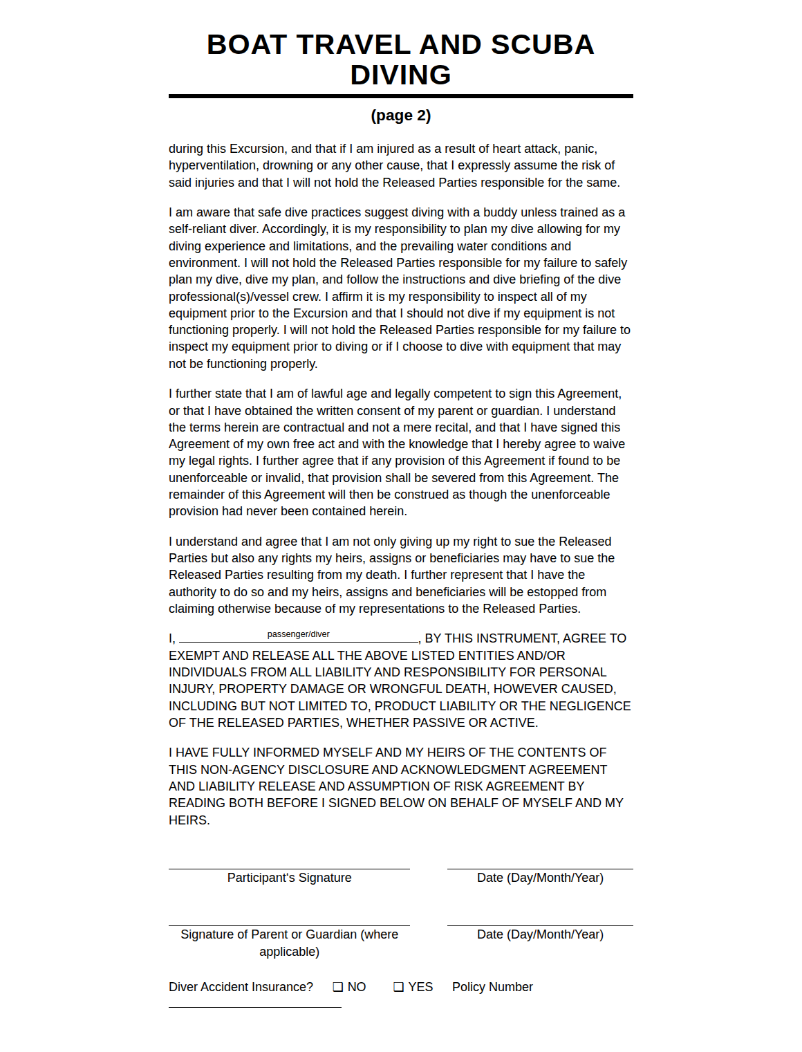BOAT TRAVEL AND SCUBA DIVING
(page 2)
during this Excursion, and that if I am injured as a result of heart attack, panic, hyperventilation, drowning or any other cause, that I expressly assume the risk of said injuries and that I will not hold the Released Parties responsible for the same.
I am aware that safe dive practices suggest diving with a buddy unless trained as a self-reliant diver. Accordingly, it is my responsibility to plan my dive allowing for my diving experience and limitations, and the prevailing water conditions and environment. I will not hold the Released Parties responsible for my failure to safely plan my dive, dive my plan, and follow the instructions and dive briefing of the dive professional(s)/vessel crew. I affirm it is my responsibility to inspect all of my equipment prior to the Excursion and that I should not dive if my equipment is not functioning properly. I will not hold the Released Parties responsible for my failure to inspect my equipment prior to diving or if I choose to dive with equipment that may not be functioning properly.
I further state that I am of lawful age and legally competent to sign this Agreement, or that I have obtained the written consent of my parent or guardian. I understand the terms herein are contractual and not a mere recital, and that I have signed this Agreement of my own free act and with the knowledge that I hereby agree to waive my legal rights. I further agree that if any provision of this Agreement if found to be unenforceable or invalid, that provision shall be severed from this Agreement. The remainder of this Agreement will then be construed as though the unenforceable provision had never been contained herein.
I understand and agree that I am not only giving up my right to sue the Released Parties but also any rights my heirs, assigns or beneficiaries may have to sue the Released Parties resulting from my death. I further represent that I have the authority to do so and my heirs, assigns and beneficiaries will be estopped from claiming otherwise because of my representations to the Released Parties.
I, passenger/diver, BY THIS INSTRUMENT, AGREE TO EXEMPT AND RELEASE ALL THE ABOVE LISTED ENTITIES AND/OR INDIVIDUALS FROM ALL LIABILITY AND RESPONSIBILITY FOR PERSONAL INJURY, PROPERTY DAMAGE OR WRONGFUL DEATH, HOWEVER CAUSED, INCLUDING BUT NOT LIMITED TO, PRODUCT LIABILITY OR THE NEGLIGENCE OF THE RELEASED PARTIES, WHETHER PASSIVE OR ACTIVE.
I HAVE FULLY INFORMED MYSELF AND MY HEIRS OF THE CONTENTS OF THIS NON-AGENCY DISCLOSURE AND ACKNOWLEDGMENT AGREEMENT AND LIABILITY RELEASE AND ASSUMPTION OF RISK AGREEMENT BY READING BOTH BEFORE I SIGNED BELOW ON BEHALF OF MYSELF AND MY HEIRS.
| Participant‘s Signature | | Date (Day/Month/Year) |
| Signature of Parent or Guardian (where applicable) | | Date (Day/Month/Year) |
Diver Accident Insurance? ❑NO ❑YES Policy Number